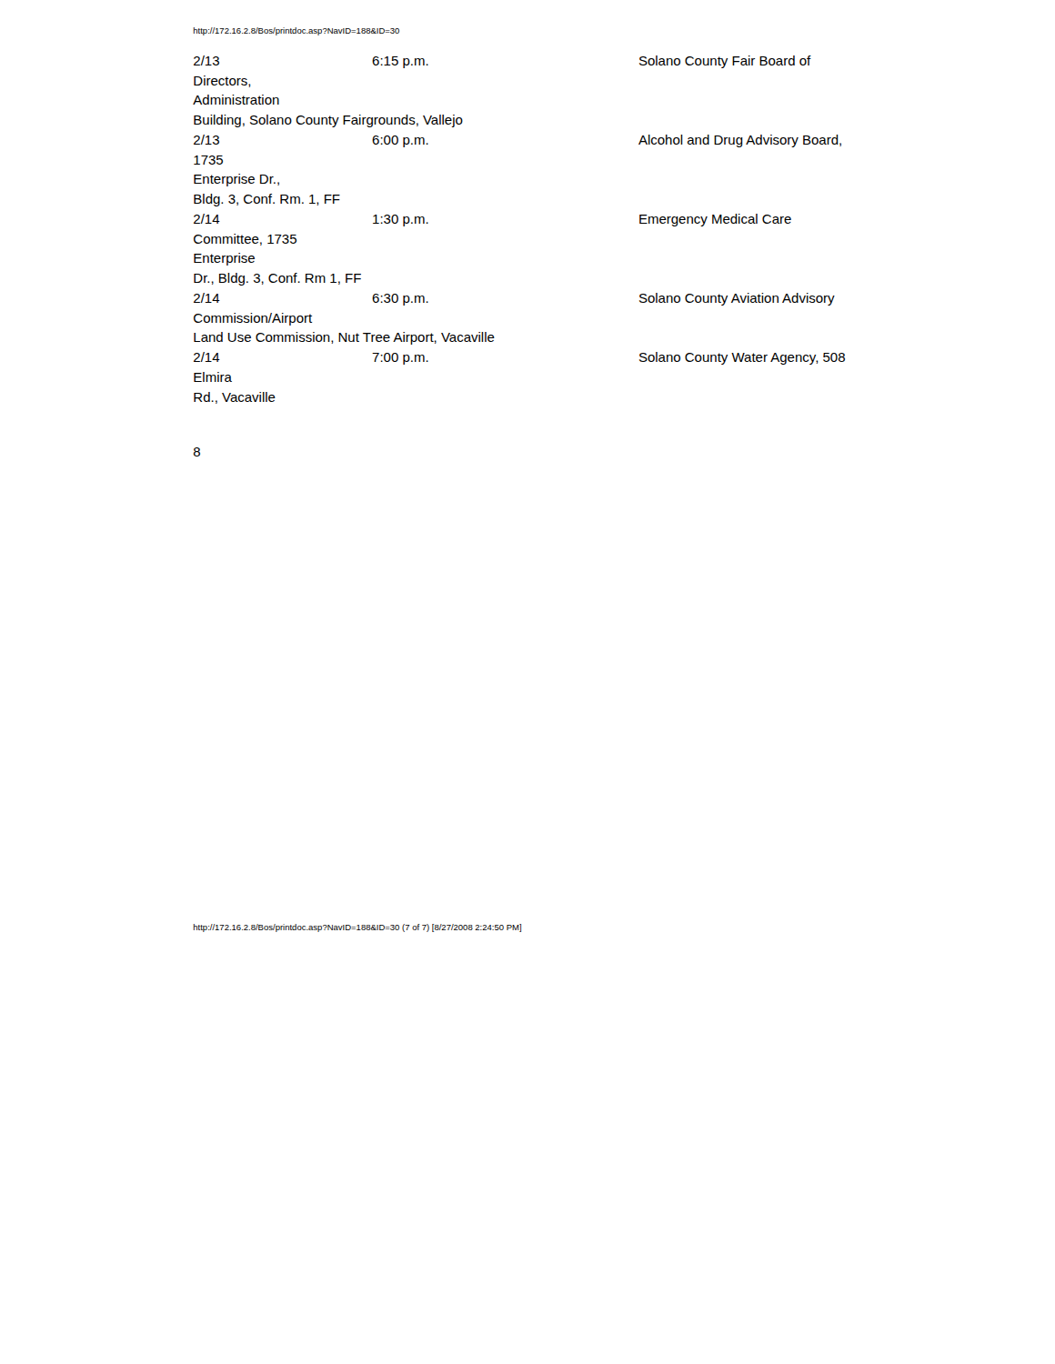http://172.16.2.8/Bos/printdoc.asp?NavID=188&ID=30
2/136:15 p.m. Solano County Fair Board of Directors,
Administration
Building, Solano County Fairgrounds, Vallejo
2/136:00 p.m. Alcohol and Drug Advisory Board, 1735
Enterprise Dr.,
Bldg. 3, Conf. Rm. 1, FF
2/141:30 p.m. Emergency Medical Care Committee, 1735
Enterprise
Dr., Bldg. 3, Conf. Rm 1, FF
2/146:30 p.m. Solano County Aviation Advisory
Commission/Airport
Land Use Commission, Nut Tree Airport, Vacaville
2/147:00 p.m. Solano County Water Agency, 508 Elmira
Rd., Vacaville
8
http://172.16.2.8/Bos/printdoc.asp?NavID=188&ID=30 (7 of 7) [8/27/2008 2:24:50 PM]